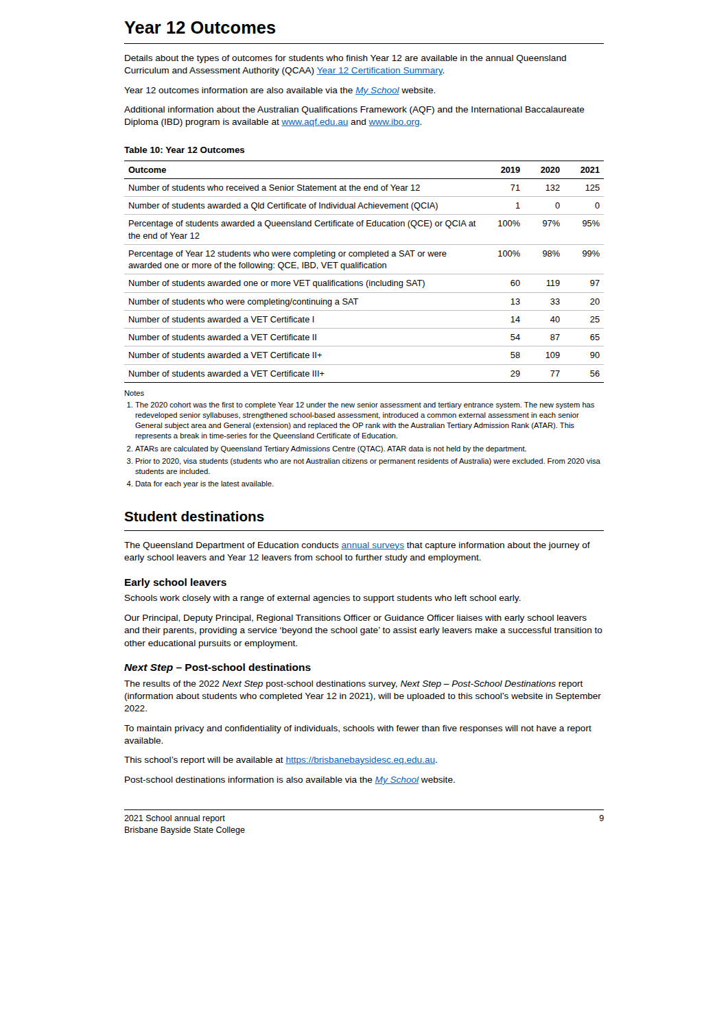Year 12 Outcomes
Details about the types of outcomes for students who finish Year 12 are available in the annual Queensland Curriculum and Assessment Authority (QCAA) Year 12 Certification Summary.
Year 12 outcomes information are also available via the My School website.
Additional information about the Australian Qualifications Framework (AQF) and the International Baccalaureate Diploma (IBD) program is available at www.aqf.edu.au and www.ibo.org.
Table 10: Year 12 Outcomes
| Outcome | 2019 | 2020 | 2021 |
| --- | --- | --- | --- |
| Number of students who received a Senior Statement at the end of Year 12 | 71 | 132 | 125 |
| Number of students awarded a Qld Certificate of Individual Achievement (QCIA) | 1 | 0 | 0 |
| Percentage of students awarded a Queensland Certificate of Education (QCE) or QCIA at the end of Year 12 | 100% | 97% | 95% |
| Percentage of Year 12 students who were completing or completed a SAT or were awarded one or more of the following: QCE, IBD, VET qualification | 100% | 98% | 99% |
| Number of students awarded one or more VET qualifications (including SAT) | 60 | 119 | 97 |
| Number of students who were completing/continuing a SAT | 13 | 33 | 20 |
| Number of students awarded a VET Certificate I | 14 | 40 | 25 |
| Number of students awarded a VET Certificate II | 54 | 87 | 65 |
| Number of students awarded a VET Certificate II+ | 58 | 109 | 90 |
| Number of students awarded a VET Certificate III+ | 29 | 77 | 56 |
Notes
The 2020 cohort was the first to complete Year 12 under the new senior assessment and tertiary entrance system. The new system has redeveloped senior syllabuses, strengthened school-based assessment, introduced a common external assessment in each senior General subject area and General (extension) and replaced the OP rank with the Australian Tertiary Admission Rank (ATAR). This represents a break in time-series for the Queensland Certificate of Education.
ATARs are calculated by Queensland Tertiary Admissions Centre (QTAC). ATAR data is not held by the department.
Prior to 2020, visa students (students who are not Australian citizens or permanent residents of Australia) were excluded. From 2020 visa students are included.
Data for each year is the latest available.
Student destinations
The Queensland Department of Education conducts annual surveys that capture information about the journey of early school leavers and Year 12 leavers from school to further study and employment.
Early school leavers
Schools work closely with a range of external agencies to support students who left school early.
Our Principal, Deputy Principal, Regional Transitions Officer or Guidance Officer liaises with early school leavers and their parents, providing a service ‘beyond the school gate’ to assist early leavers make a successful transition to other educational pursuits or employment.
Next Step – Post-school destinations
The results of the 2022 Next Step post-school destinations survey, Next Step – Post-School Destinations report (information about students who completed Year 12 in 2021), will be uploaded to this school’s website in September 2022.
To maintain privacy and confidentiality of individuals, schools with fewer than five responses will not have a report available.
This school’s report will be available at https://brisbanebaysidesc.eq.edu.au.
Post-school destinations information is also available via the My School website.
2021 School annual report
Brisbane Bayside State College
9